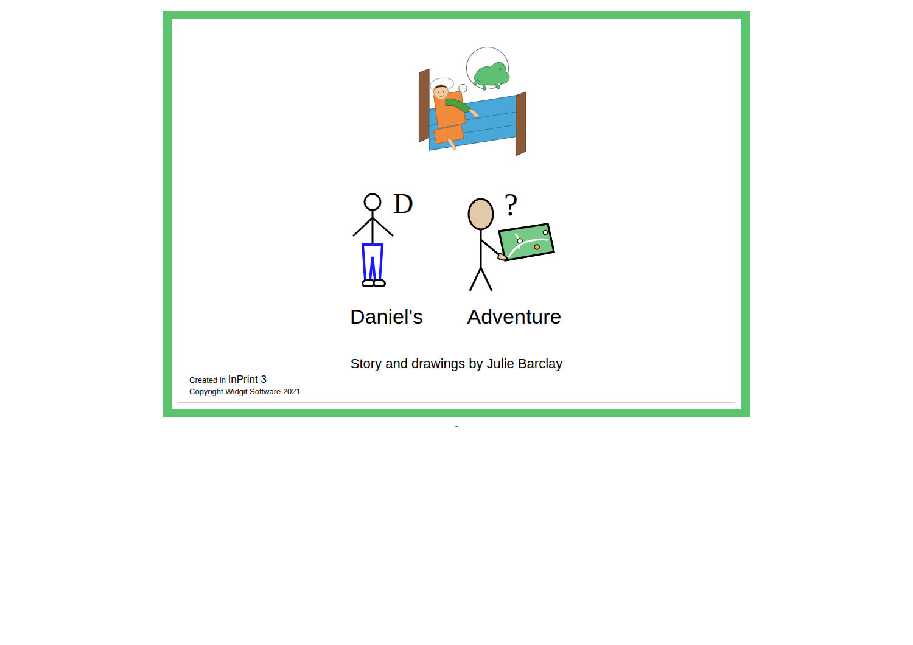D
Daniel's
?
Adventure
Story and drawings by Julie Barclay
Created in InPrint 3
Copyright Widgit Software 2021
-